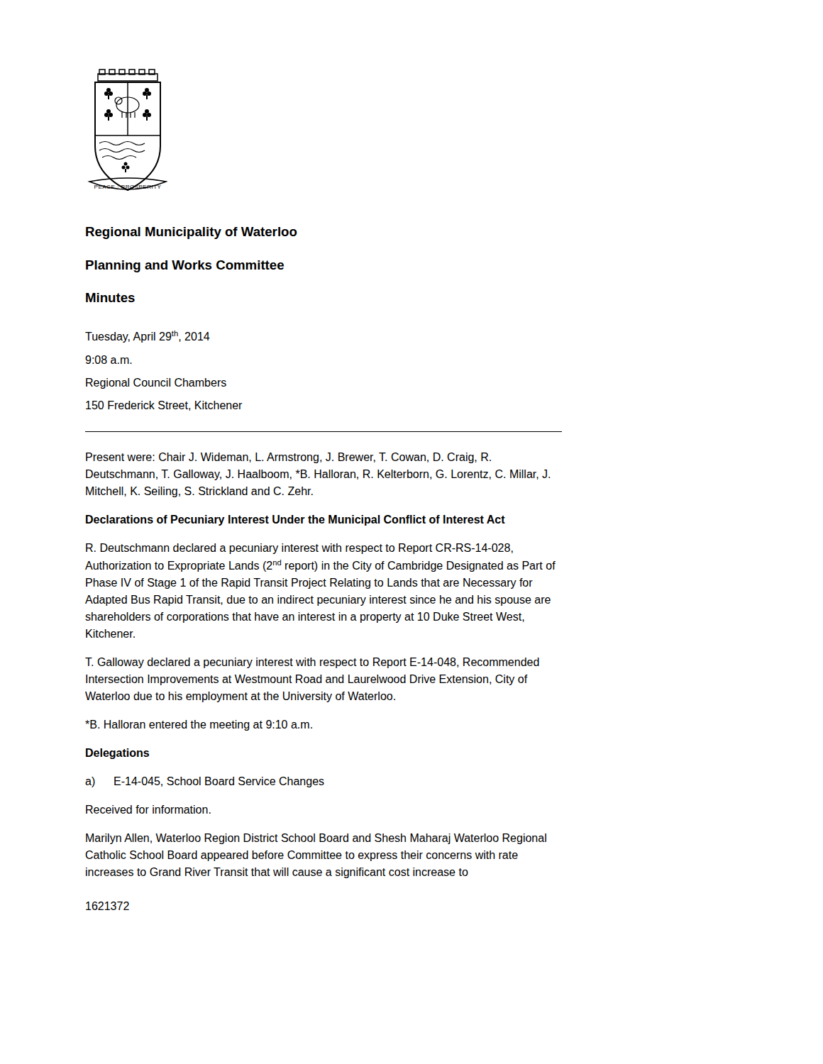PEACE · PROSPERITY
Regional Municipality of Waterloo
Planning and Works Committee
Minutes
Tuesday, April 29th, 2014
9:08 a.m.
Regional Council Chambers
150 Frederick Street, Kitchener
Present were: Chair J. Wideman, L. Armstrong, J. Brewer, T. Cowan, D. Craig, R. Deutschmann, T. Galloway, J. Haalboom, *B. Halloran, R. Kelterborn, G. Lorentz, C. Millar, J. Mitchell, K. Seiling, S. Strickland and C. Zehr.
Declarations of Pecuniary Interest Under the Municipal Conflict of Interest Act
R. Deutschmann declared a pecuniary interest with respect to Report CR-RS-14-028, Authorization to Expropriate Lands (2nd report) in the City of Cambridge Designated as Part of Phase IV of Stage 1 of the Rapid Transit Project Relating to Lands that are Necessary for Adapted Bus Rapid Transit, due to an indirect pecuniary interest since he and his spouse are shareholders of corporations that have an interest in a property at 10 Duke Street West, Kitchener.
T. Galloway declared a pecuniary interest with respect to Report E-14-048, Recommended Intersection Improvements at Westmount Road and Laurelwood Drive Extension, City of Waterloo due to his employment at the University of Waterloo.
*B. Halloran entered the meeting at 9:10 a.m.
Delegations
a) E-14-045, School Board Service Changes
Received for information.
Marilyn Allen, Waterloo Region District School Board and Shesh Maharaj Waterloo Regional Catholic School Board appeared before Committee to express their concerns with rate increases to Grand River Transit that will cause a significant cost increase to
1621372